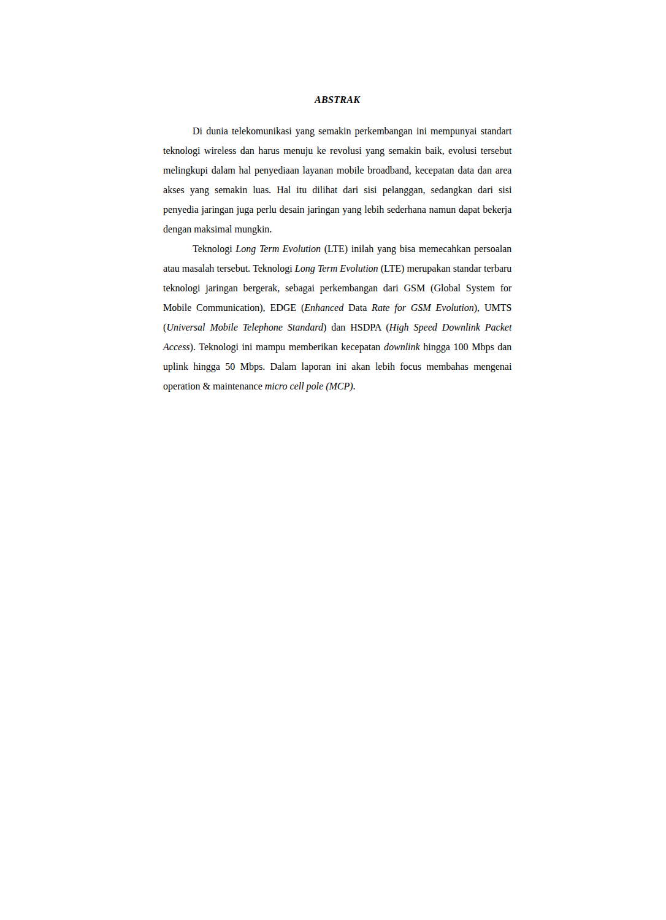ABSTRAK
Di dunia telekomunikasi yang semakin perkembangan ini mempunyai standart teknologi wireless dan harus menuju ke revolusi yang semakin baik, evolusi tersebut melingkupi dalam hal penyediaan layanan mobile broadband, kecepatan data dan area akses yang semakin luas. Hal itu dilihat dari sisi pelanggan, sedangkan dari sisi penyedia jaringan juga perlu desain jaringan yang lebih sederhana namun dapat bekerja dengan maksimal mungkin.
Teknologi Long Term Evolution (LTE) inilah yang bisa memecahkan persoalan atau masalah tersebut. Teknologi Long Term Evolution (LTE) merupakan standar terbaru teknologi jaringan bergerak, sebagai perkembangan dari GSM (Global System for Mobile Communication), EDGE (Enhanced Data Rate for GSM Evolution), UMTS (Universal Mobile Telephone Standard) dan HSDPA (High Speed Downlink Packet Access). Teknologi ini mampu memberikan kecepatan downlink hingga 100 Mbps dan uplink hingga 50 Mbps. Dalam laporan ini akan lebih focus membahas mengenai operation & maintenance micro cell pole (MCP).